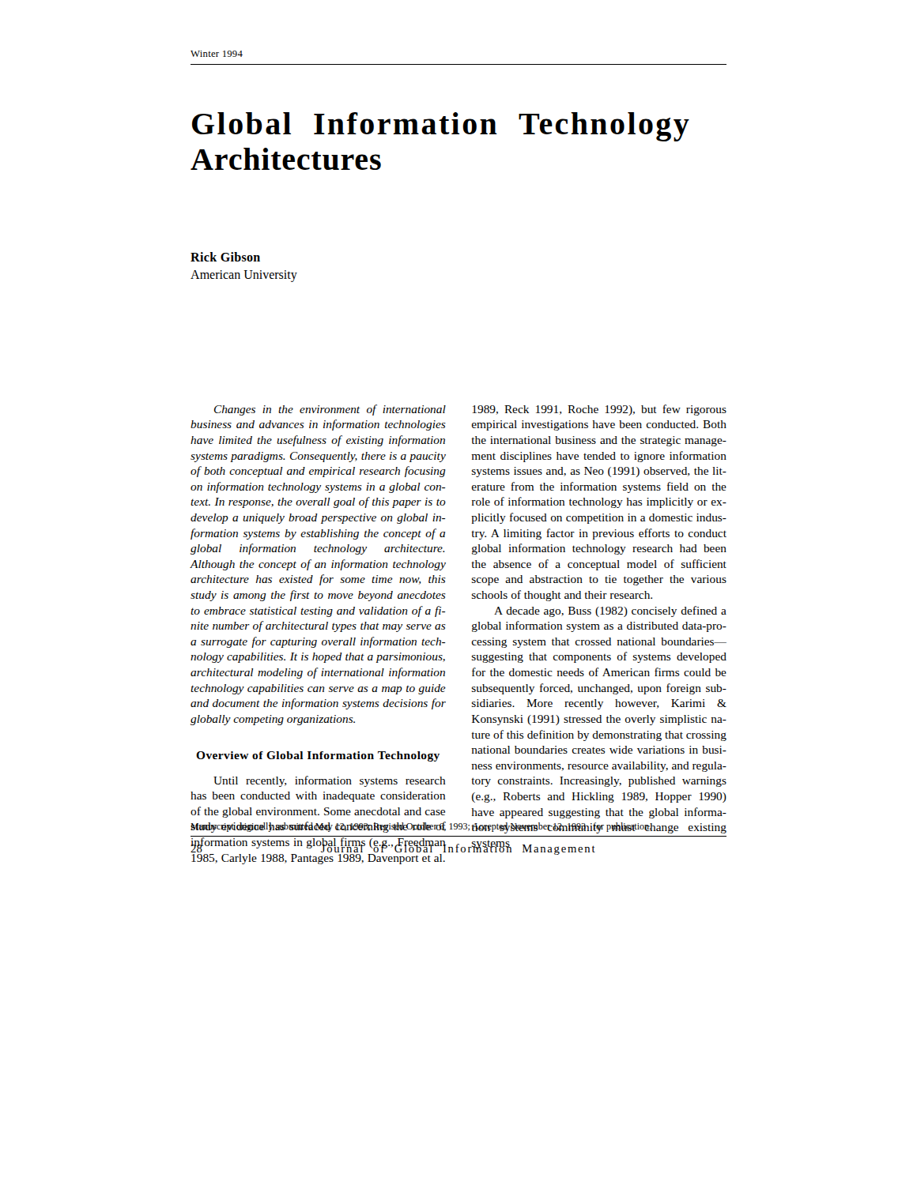Winter 1994
Global Information Technology Architectures
Rick Gibson American University
Changes in the environment of international business and advances in information technologies have limited the usefulness of existing information systems paradigms. Consequently, there is a paucity of both conceptual and empirical research focusing on information technology systems in a global context. In response, the overall goal of this paper is to develop a uniquely broad perspective on global information systems by establishing the concept of a global information technology architecture. Although the concept of an information technology architecture has existed for some time now, this study is among the first to move beyond anecdotes to embrace statistical testing and validation of a finite number of architectural types that may serve as a surrogate for capturing overall information technology capabilities. It is hoped that a parsimonious, architectural modeling of international information technology capabilities can serve as a map to guide and document the information systems decisions for globally competing organizations.
Overview of Global Information Technology
Until recently, information systems research has been conducted with inadequate consideration of the global environment. Some anecdotal and case study evidence has surfaced concerning the role of information systems in global firms (e.g., Freedman 1985, Carlyle 1988, Pantages 1989, Davenport et al. 1989, Reck 1991, Roche 1992), but few rigorous empirical investigations have been conducted. Both the international business and the strategic management disciplines have tended to ignore information systems issues and, as Neo (1991) observed, the literature from the information systems field on the role of information technology has implicitly or explicitly focused on competition in a domestic industry. A limiting factor in previous efforts to conduct global information technology research had been the absence of a conceptual model of sufficient scope and abstraction to tie together the various schools of thought and their research.
A decade ago, Buss (1982) concisely defined a global information system as a distributed data-processing system that crossed national boundaries—suggesting that components of systems developed for the domestic needs of American firms could be subsequently forced, unchanged, upon foreign subsidiaries. More recently however, Karimi & Konsynski (1991) stressed the overly simplistic nature of this definition by demonstrating that crossing national boundaries creates wide variations in business environments, resource availability, and regulatory constraints. Increasingly, published warnings (e.g., Roberts and Hickling 1989, Hopper 1990) have appeared suggesting that the global information systems community must change existing systems
Manuscript originally submitted May 12, 1993; Revised October 6, 1993; Accepted November 12, 1993 for publication.
28
Journal of Global Information Management